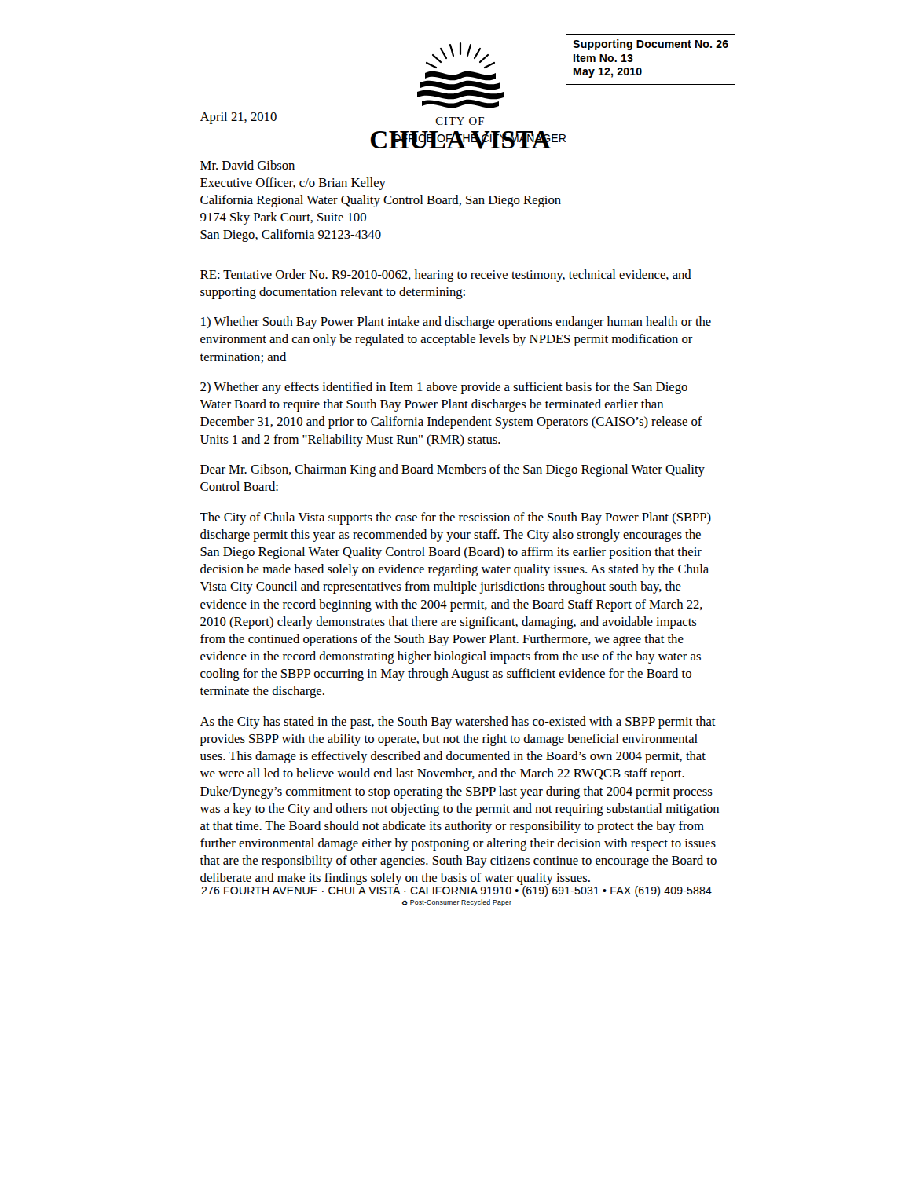Supporting Document No. 26
Item No. 13
May 12, 2010
CITY OF
CHULA VISTA
April 21, 2010 OFFICE OF THE CITY MANAGER
Mr. David Gibson
Executive Officer, c/o Brian Kelley
California Regional Water Quality Control Board, San Diego Region
9174 Sky Park Court, Suite 100
San Diego, California 92123-4340
RE: Tentative Order No. R9-2010-0062, hearing to receive testimony, technical evidence, and supporting documentation relevant to determining:
1) Whether South Bay Power Plant intake and discharge operations endanger human health or the environment and can only be regulated to acceptable levels by NPDES permit modification or termination; and
2) Whether any effects identified in Item 1 above provide a sufficient basis for the San Diego Water Board to require that South Bay Power Plant discharges be terminated earlier than December 31, 2010 and prior to California Independent System Operators (CAISO’s) release of Units 1 and 2 from "Reliability Must Run" (RMR) status.
Dear Mr. Gibson, Chairman King and Board Members of the San Diego Regional Water Quality Control Board:
The City of Chula Vista supports the case for the rescission of the South Bay Power Plant (SBPP) discharge permit this year as recommended by your staff. The City also strongly encourages the San Diego Regional Water Quality Control Board (Board) to affirm its earlier position that their decision be made based solely on evidence regarding water quality issues. As stated by the Chula Vista City Council and representatives from multiple jurisdictions throughout south bay, the evidence in the record beginning with the 2004 permit, and the Board Staff Report of March 22, 2010 (Report) clearly demonstrates that there are significant, damaging, and avoidable impacts from the continued operations of the South Bay Power Plant. Furthermore, we agree that the evidence in the record demonstrating higher biological impacts from the use of the bay water as cooling for the SBPP occurring in May through August as sufficient evidence for the Board to terminate the discharge.
As the City has stated in the past, the South Bay watershed has co-existed with a SBPP permit that provides SBPP with the ability to operate, but not the right to damage beneficial environmental uses. This damage is effectively described and documented in the Board’s own 2004 permit, that we were all led to believe would end last November, and the March 22 RWQCB staff report. Duke/Dynegy’s commitment to stop operating the SBPP last year during that 2004 permit process was a key to the City and others not objecting to the permit and not requiring substantial mitigation at that time. The Board should not abdicate its authority or responsibility to protect the bay from further environmental damage either by postponing or altering their decision with respect to issues that are the responsibility of other agencies. South Bay citizens continue to encourage the Board to deliberate and make its findings solely on the basis of water quality issues.
276 FOURTH AVENUE · CHULA VISTA · CALIFORNIA 91910 • (619) 691-5031 • FAX (619) 409-5884
♻ Post-Consumer Recycled Paper